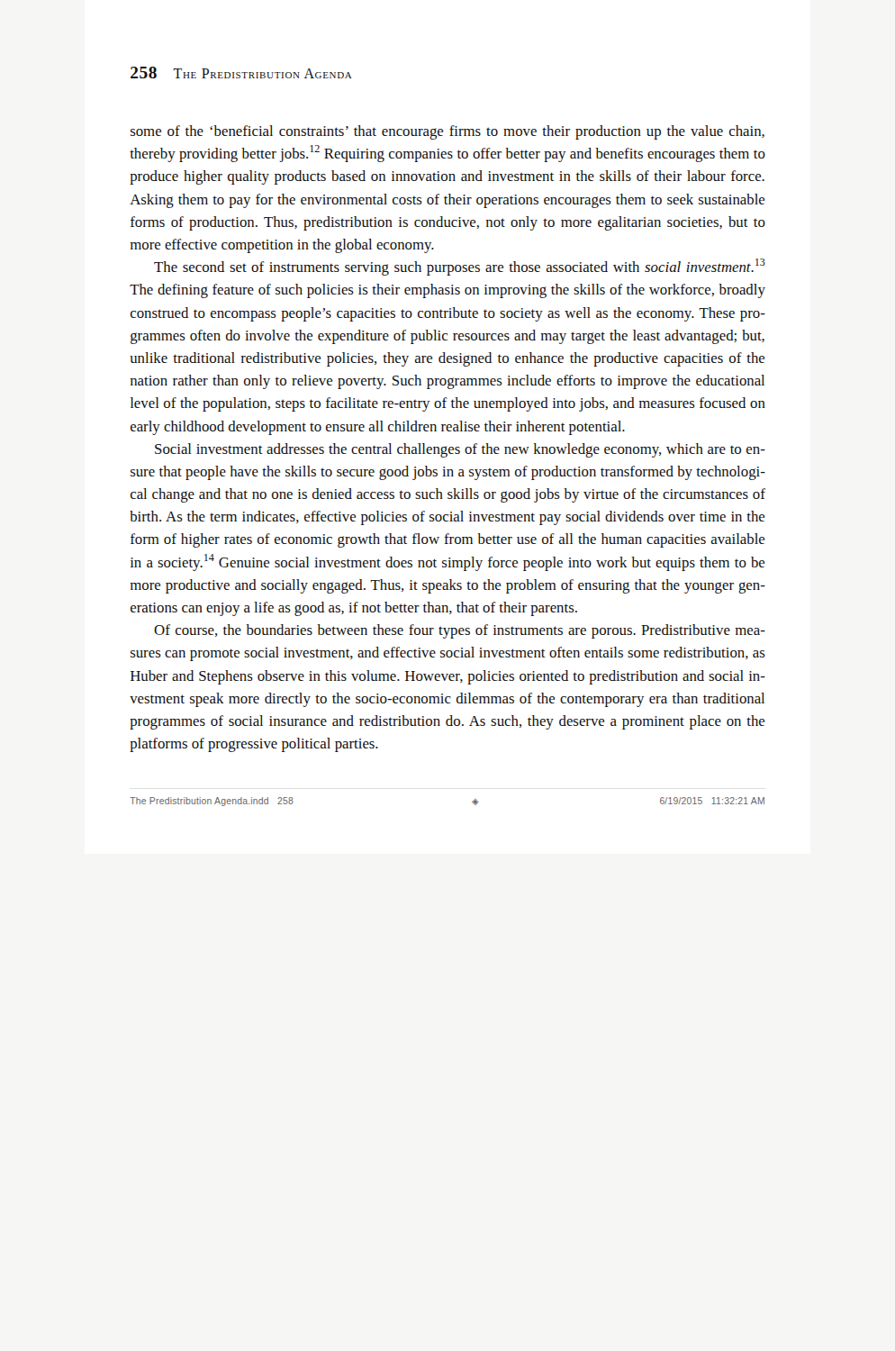258 The Predistribution Agenda
some of the ‘beneficial constraints’ that encourage firms to move their production up the value chain, thereby providing better jobs.12 Requiring companies to offer better pay and benefits encourages them to produce higher quality products based on innovation and investment in the skills of their labour force. Asking them to pay for the environmental costs of their operations encourages them to seek sustainable forms of production. Thus, predistribution is conducive, not only to more egalitarian societies, but to more effective competition in the global economy.
The second set of instruments serving such purposes are those associated with social investment.13 The defining feature of such policies is their emphasis on improving the skills of the workforce, broadly construed to encompass people’s capacities to contribute to society as well as the economy. These programmes often do involve the expenditure of public resources and may target the least advantaged; but, unlike traditional redistributive policies, they are designed to enhance the productive capacities of the nation rather than only to relieve poverty. Such programmes include efforts to improve the educational level of the population, steps to facilitate re-entry of the unemployed into jobs, and measures focused on early childhood development to ensure all children realise their inherent potential.
Social investment addresses the central challenges of the new knowledge economy, which are to ensure that people have the skills to secure good jobs in a system of production transformed by technological change and that no one is denied access to such skills or good jobs by virtue of the circumstances of birth. As the term indicates, effective policies of social investment pay social dividends over time in the form of higher rates of economic growth that flow from better use of all the human capacities available in a society.14 Genuine social investment does not simply force people into work but equips them to be more productive and socially engaged. Thus, it speaks to the problem of ensuring that the younger generations can enjoy a life as good as, if not better than, that of their parents.
Of course, the boundaries between these four types of instruments are porous. Predistributive measures can promote social investment, and effective social investment often entails some redistribution, as Huber and Stephens observe in this volume. However, policies oriented to predistribution and social investment speak more directly to the socio-economic dilemmas of the contemporary era than traditional programmes of social insurance and redistribution do. As such, they deserve a prominent place on the platforms of progressive political parties.
The Predistribution Agenda.indd 258 ◈ 6/19/2015 11:32:21 AM